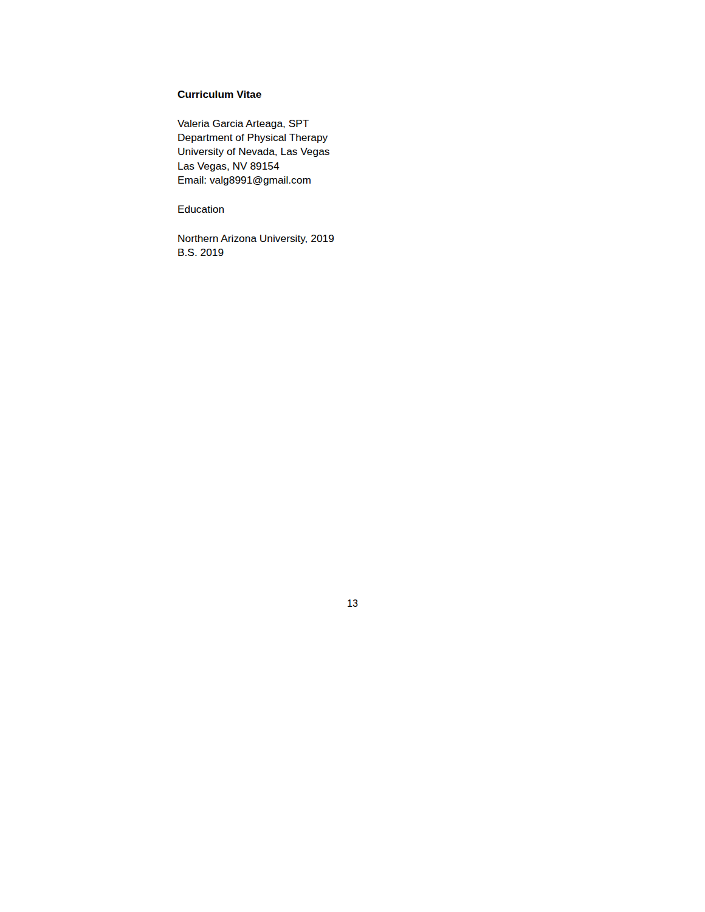Curriculum Vitae
Valeria Garcia Arteaga, SPT
Department of Physical Therapy
University of Nevada, Las Vegas
Las Vegas, NV 89154
Email: valg8991@gmail.com
Education
Northern Arizona University, 2019
B.S. 2019
13